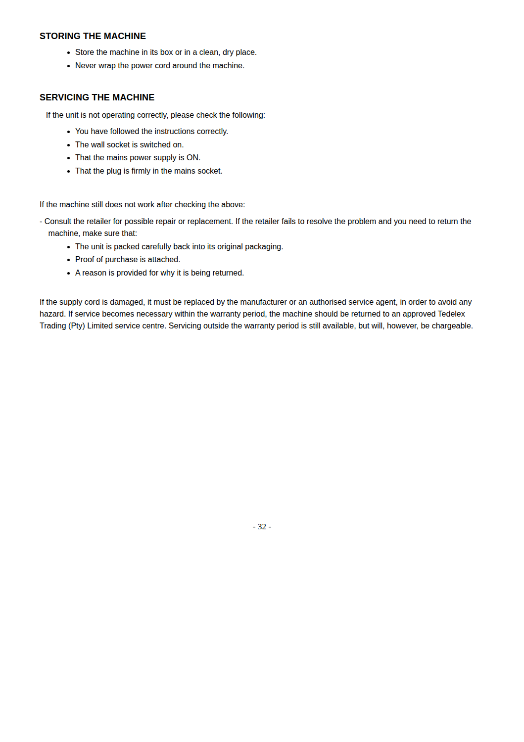STORING THE MACHINE
Store the machine in its box or in a clean, dry place.
Never wrap the power cord around the machine.
SERVICING THE MACHINE
If the unit is not operating correctly, please check the following:
You have followed the instructions correctly.
The wall socket is switched on.
That the mains power supply is ON.
That the plug is firmly in the mains socket.
If the machine still does not work after checking the above:
- Consult the retailer for possible repair or replacement. If the retailer fails to resolve the problem and you need to return the machine, make sure that:
The unit is packed carefully back into its original packaging.
Proof of purchase is attached.
A reason is provided for why it is being returned.
If the supply cord is damaged, it must be replaced by the manufacturer or an authorised service agent, in order to avoid any hazard. If service becomes necessary within the warranty period, the machine should be returned to an approved Tedelex Trading (Pty) Limited service centre. Servicing outside the warranty period is still available, but will, however, be chargeable.
- 32 -